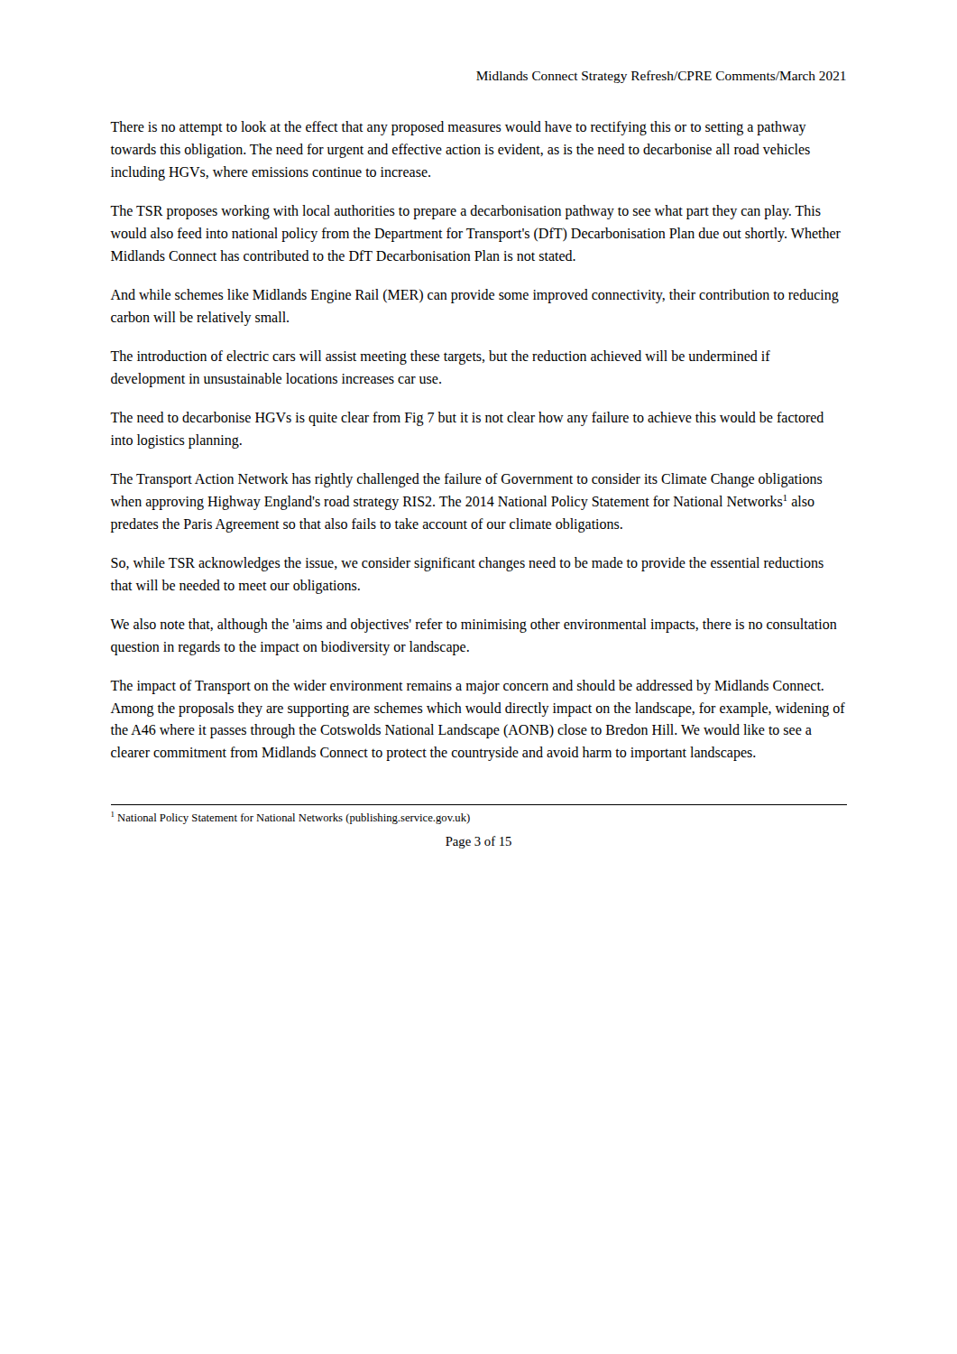Midlands Connect Strategy Refresh/CPRE Comments/March 2021
There is no attempt to look at the effect that any proposed measures would have to rectifying this or to setting a pathway towards this obligation. The need for urgent and effective action is evident, as is the need to decarbonise all road vehicles including HGVs, where emissions continue to increase.
The TSR proposes working with local authorities to prepare a decarbonisation pathway to see what part they can play. This would also feed into national policy from the Department for Transport's (DfT) Decarbonisation Plan due out shortly. Whether Midlands Connect has contributed to the DfT Decarbonisation Plan is not stated.
And while schemes like Midlands Engine Rail (MER) can provide some improved connectivity, their contribution to reducing carbon will be relatively small.
The introduction of electric cars will assist meeting these targets, but the reduction achieved will be undermined if development in unsustainable locations increases car use.
The need to decarbonise HGVs is quite clear from Fig 7 but it is not clear how any failure to achieve this would be factored into logistics planning.
The Transport Action Network has rightly challenged the failure of Government to consider its Climate Change obligations when approving Highway England's road strategy RIS2. The 2014 National Policy Statement for National Networks1 also predates the Paris Agreement so that also fails to take account of our climate obligations.
So, while TSR acknowledges the issue, we consider significant changes need to be made to provide the essential reductions that will be needed to meet our obligations.
We also note that, although the 'aims and objectives' refer to minimising other environmental impacts, there is no consultation question in regards to the impact on biodiversity or landscape.
The impact of Transport on the wider environment remains a major concern and should be addressed by Midlands Connect. Among the proposals they are supporting are schemes which would directly impact on the landscape, for example, widening of the A46 where it passes through the Cotswolds National Landscape (AONB) close to Bredon Hill. We would like to see a clearer commitment from Midlands Connect to protect the countryside and avoid harm to important landscapes.
1 National Policy Statement for National Networks (publishing.service.gov.uk)
Page 3 of 15